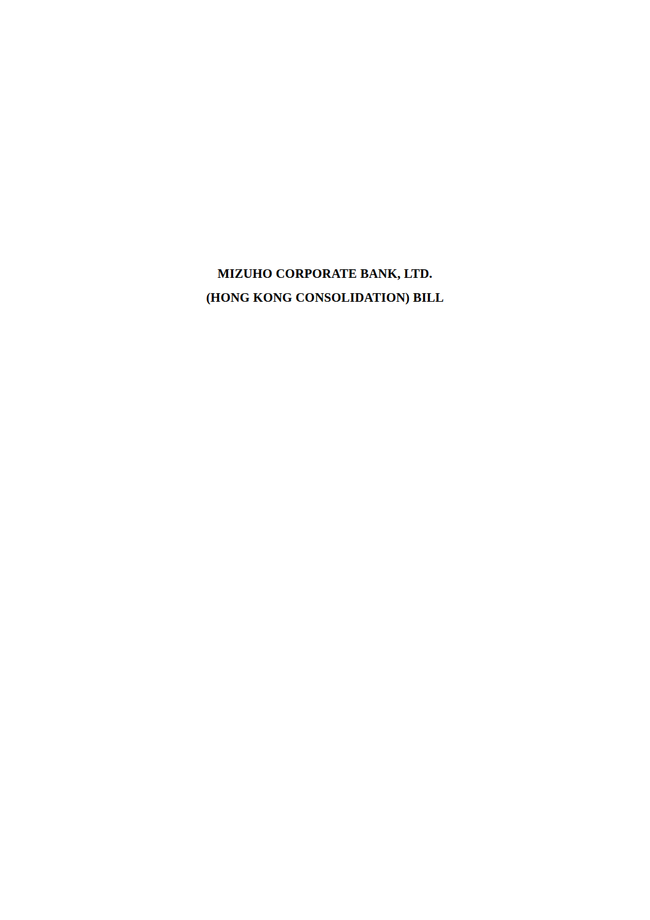MIZUHO CORPORATE BANK, LTD.
(HONG KONG CONSOLIDATION) BILL